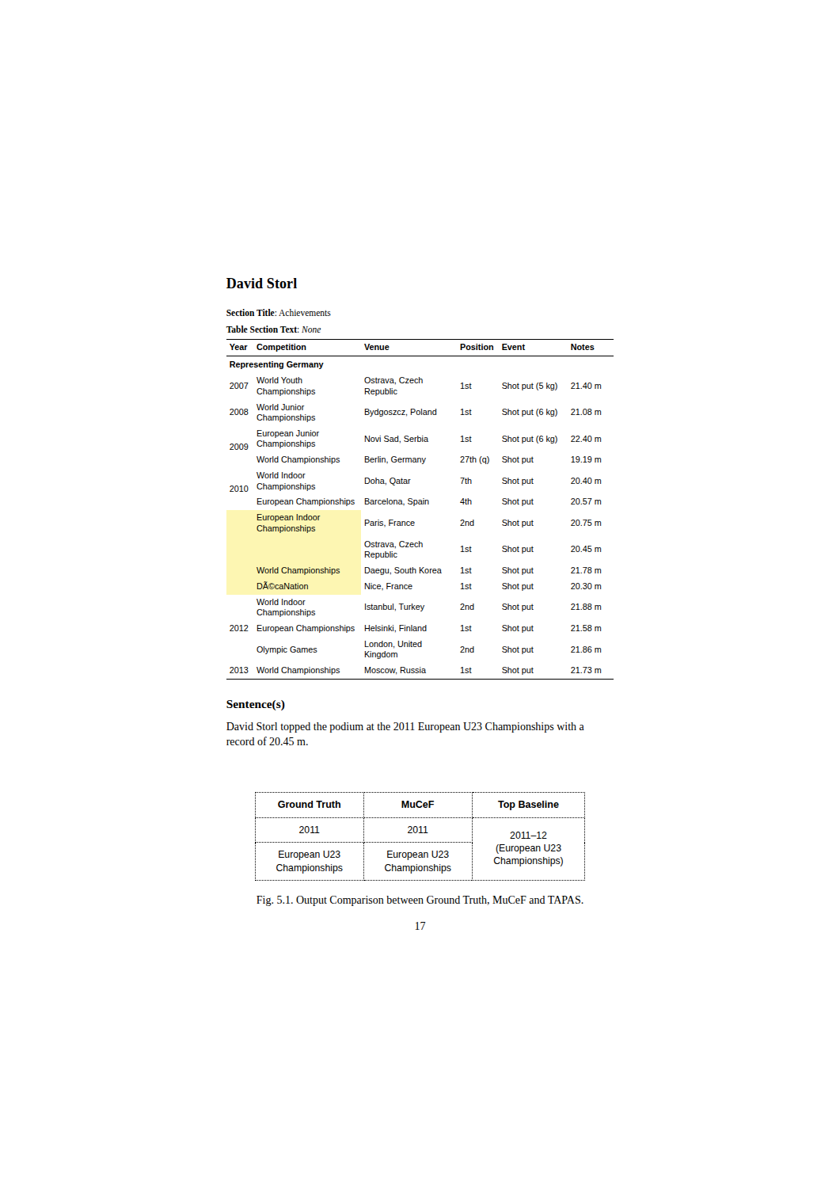David Storl
Section Title: Achievements
Table Section Text: None
| Year | Competition | Venue | Position | Event | Notes |
| --- | --- | --- | --- | --- | --- |
| Representing Germany |
| 2007 | World Youth Championships | Ostrava, Czech Republic | 1st | Shot put (5 kg) | 21.40 m |
| 2008 | World Junior Championships | Bydgoszcz, Poland | 1st | Shot put (6 kg) | 21.08 m |
| 2009 | European Junior Championships | Novi Sad, Serbia | 1st | Shot put (6 kg) | 22.40 m |
| World Championships | Berlin, Germany | 27th (q) | Shot put | 19.19 m |
| 2010 | World Indoor Championships | Doha, Qatar | 7th | Shot put | 20.40 m |
| European Championships | Barcelona, Spain | 4th | Shot put | 20.57 m |
| | European Indoor Championships | Paris, France | 2nd | Shot put | 20.75 m |
| | Ostrava, Czech Republic | 1st | Shot put | 20.45 m |
| World Championships | Daegu, South Korea | 1st | Shot put | 21.78 m |
| DÃ©caNation | Nice, France | 1st | Shot put | 20.30 m |
| 2012 | World Indoor Championships | Istanbul, Turkey | 2nd | Shot put | 21.88 m |
| European Championships | Helsinki, Finland | 1st | Shot put | 21.58 m |
| Olympic Games | London, United Kingdom | 2nd | Shot put | 21.86 m |
| 2013 | World Championships | Moscow, Russia | 1st | Shot put | 21.73 m |
Sentence(s)
David Storl topped the podium at the 2011 European U23 Championships with a record of 20.45 m.
| Ground Truth | MuCeF | Top Baseline |
| --- | --- | --- |
| 2011 | 2011 | 2011–12 (European U23 Championships) |
| European U23 Championships | European U23 Championships |
Fig. 5.1. Output Comparison between Ground Truth, MuCeF and TAPAS.
17